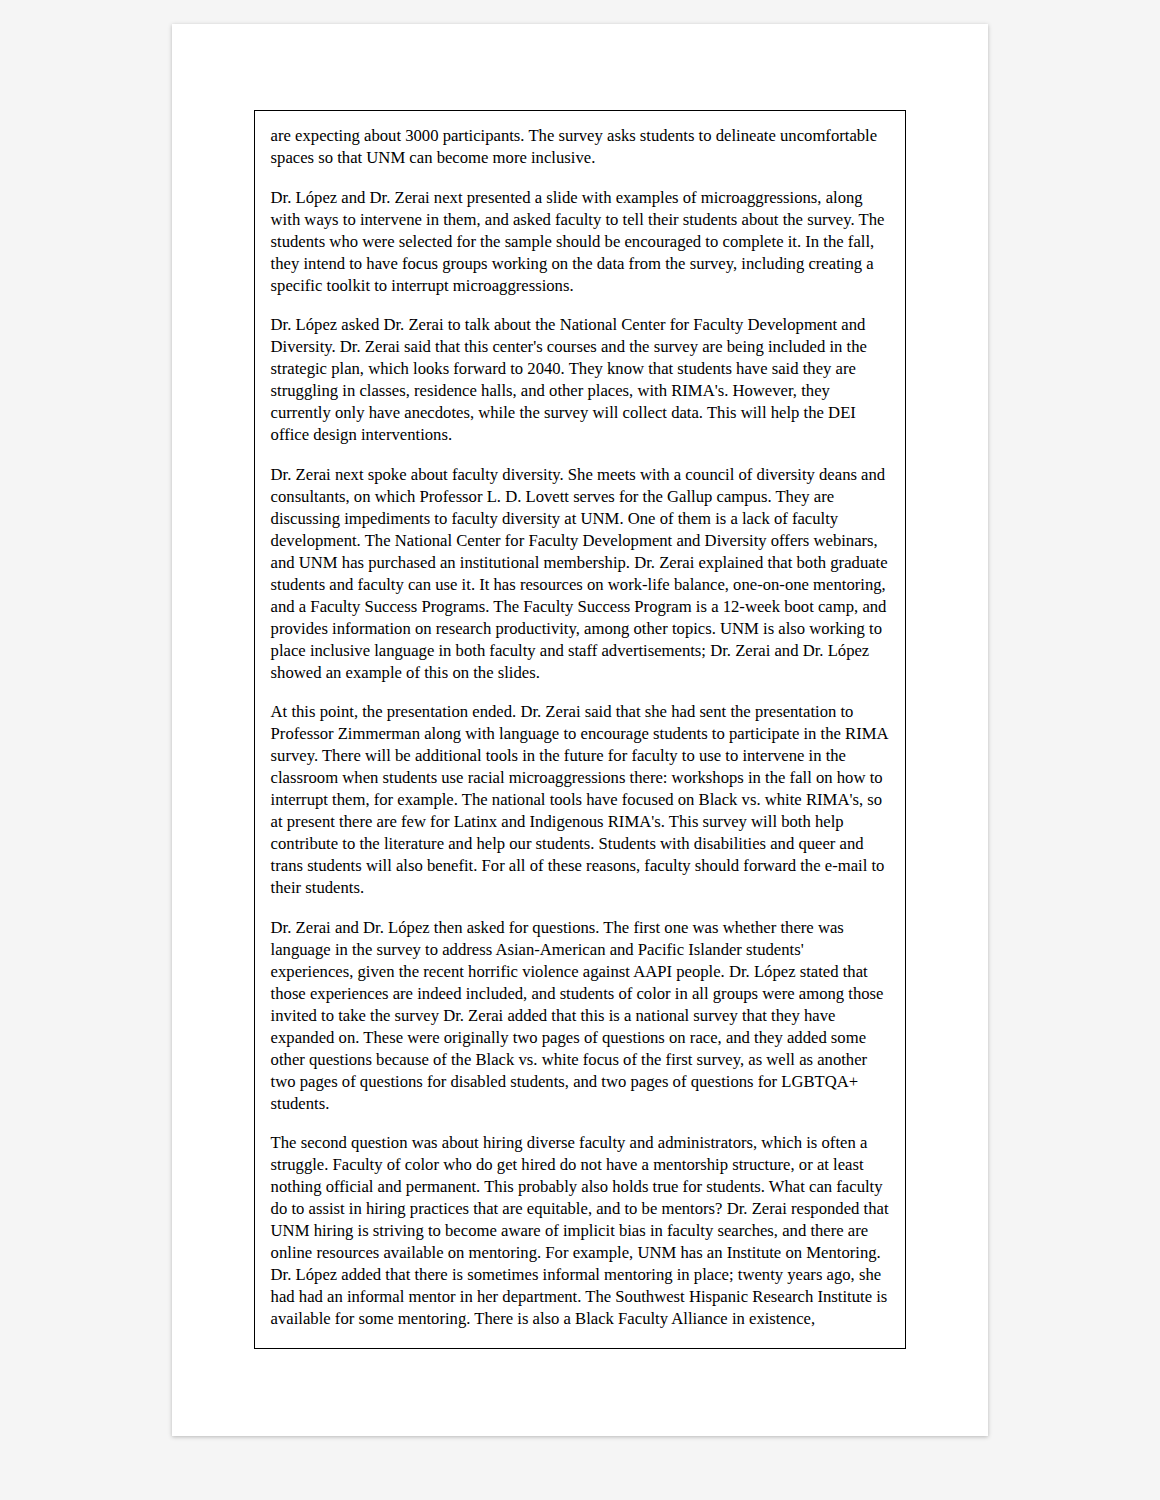are expecting about 3000 participants. The survey asks students to delineate uncomfortable spaces so that UNM can become more inclusive.
Dr. López and Dr. Zerai next presented a slide with examples of microaggressions, along with ways to intervene in them, and asked faculty to tell their students about the survey. The students who were selected for the sample should be encouraged to complete it. In the fall, they intend to have focus groups working on the data from the survey, including creating a specific toolkit to interrupt microaggressions.
Dr. López asked Dr. Zerai to talk about the National Center for Faculty Development and Diversity. Dr. Zerai said that this center's courses and the survey are being included in the strategic plan, which looks forward to 2040. They know that students have said they are struggling in classes, residence halls, and other places, with RIMA's. However, they currently only have anecdotes, while the survey will collect data. This will help the DEI office design interventions.
Dr. Zerai next spoke about faculty diversity. She meets with a council of diversity deans and consultants, on which Professor L. D. Lovett serves for the Gallup campus. They are discussing impediments to faculty diversity at UNM. One of them is a lack of faculty development. The National Center for Faculty Development and Diversity offers webinars, and UNM has purchased an institutional membership. Dr. Zerai explained that both graduate students and faculty can use it. It has resources on work-life balance, one-on-one mentoring, and a Faculty Success Programs. The Faculty Success Program is a 12-week boot camp, and provides information on research productivity, among other topics. UNM is also working to place inclusive language in both faculty and staff advertisements; Dr. Zerai and Dr. López showed an example of this on the slides.
At this point, the presentation ended. Dr. Zerai said that she had sent the presentation to Professor Zimmerman along with language to encourage students to participate in the RIMA survey. There will be additional tools in the future for faculty to use to intervene in the classroom when students use racial microaggressions there: workshops in the fall on how to interrupt them, for example. The national tools have focused on Black vs. white RIMA's, so at present there are few for Latinx and Indigenous RIMA's. This survey will both help contribute to the literature and help our students. Students with disabilities and queer and trans students will also benefit. For all of these reasons, faculty should forward the e-mail to their students.
Dr. Zerai and Dr. López then asked for questions. The first one was whether there was language in the survey to address Asian-American and Pacific Islander students' experiences, given the recent horrific violence against AAPI people. Dr. López stated that those experiences are indeed included, and students of color in all groups were among those invited to take the survey Dr. Zerai added that this is a national survey that they have expanded on. These were originally two pages of questions on race, and they added some other questions because of the Black vs. white focus of the first survey, as well as another two pages of questions for disabled students, and two pages of questions for LGBTQA+ students.
The second question was about hiring diverse faculty and administrators, which is often a struggle. Faculty of color who do get hired do not have a mentorship structure, or at least nothing official and permanent. This probably also holds true for students. What can faculty do to assist in hiring practices that are equitable, and to be mentors? Dr. Zerai responded that UNM hiring is striving to become aware of implicit bias in faculty searches, and there are online resources available on mentoring. For example, UNM has an Institute on Mentoring. Dr. López added that there is sometimes informal mentoring in place; twenty years ago, she had had an informal mentor in her department. The Southwest Hispanic Research Institute is available for some mentoring. There is also a Black Faculty Alliance in existence,